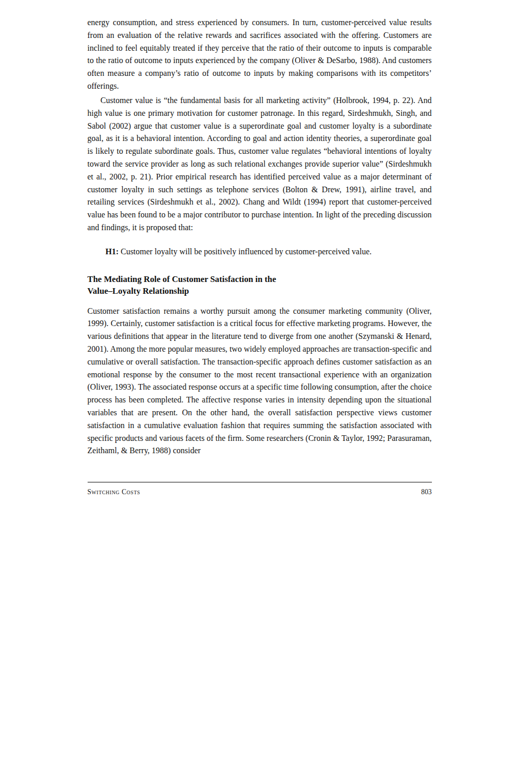energy consumption, and stress experienced by consumers. In turn, customer-perceived value results from an evaluation of the relative rewards and sacrifices associated with the offering. Customers are inclined to feel equitably treated if they perceive that the ratio of their outcome to inputs is comparable to the ratio of outcome to inputs experienced by the company (Oliver & DeSarbo, 1988). And customers often measure a company’s ratio of outcome to inputs by making comparisons with its competitors’ offerings.
Customer value is “the fundamental basis for all marketing activity” (Holbrook, 1994, p. 22). And high value is one primary motivation for customer patronage. In this regard, Sirdeshmukh, Singh, and Sabol (2002) argue that customer value is a superordinate goal and customer loyalty is a subordinate goal, as it is a behavioral intention. According to goal and action identity theories, a superordinate goal is likely to regulate subordinate goals. Thus, customer value regulates “behavioral intentions of loyalty toward the service provider as long as such relational exchanges provide superior value” (Sirdeshmukh et al., 2002, p. 21). Prior empirical research has identified perceived value as a major determinant of customer loyalty in such settings as telephone services (Bolton & Drew, 1991), airline travel, and retailing services (Sirdeshmukh et al., 2002). Chang and Wildt (1994) report that customer-perceived value has been found to be a major contributor to purchase intention. In light of the preceding discussion and findings, it is proposed that:
H1: Customer loyalty will be positively influenced by customer-perceived value.
The Mediating Role of Customer Satisfaction in the
Value–Loyalty Relationship
Customer satisfaction remains a worthy pursuit among the consumer marketing community (Oliver, 1999). Certainly, customer satisfaction is a critical focus for effective marketing programs. However, the various definitions that appear in the literature tend to diverge from one another (Szymanski & Henard, 2001). Among the more popular measures, two widely employed approaches are transaction-specific and cumulative or overall satisfaction. The transaction-specific approach defines customer satisfaction as an emotional response by the consumer to the most recent transactional experience with an organization (Oliver, 1993). The associated response occurs at a specific time following consumption, after the choice process has been completed. The affective response varies in intensity depending upon the situational variables that are present. On the other hand, the overall satisfaction perspective views customer satisfaction in a cumulative evaluation fashion that requires summing the satisfaction associated with specific products and various facets of the firm. Some researchers (Cronin & Taylor, 1992; Parasuraman, Zeithaml, & Berry, 1988) consider
Switching Costs 803